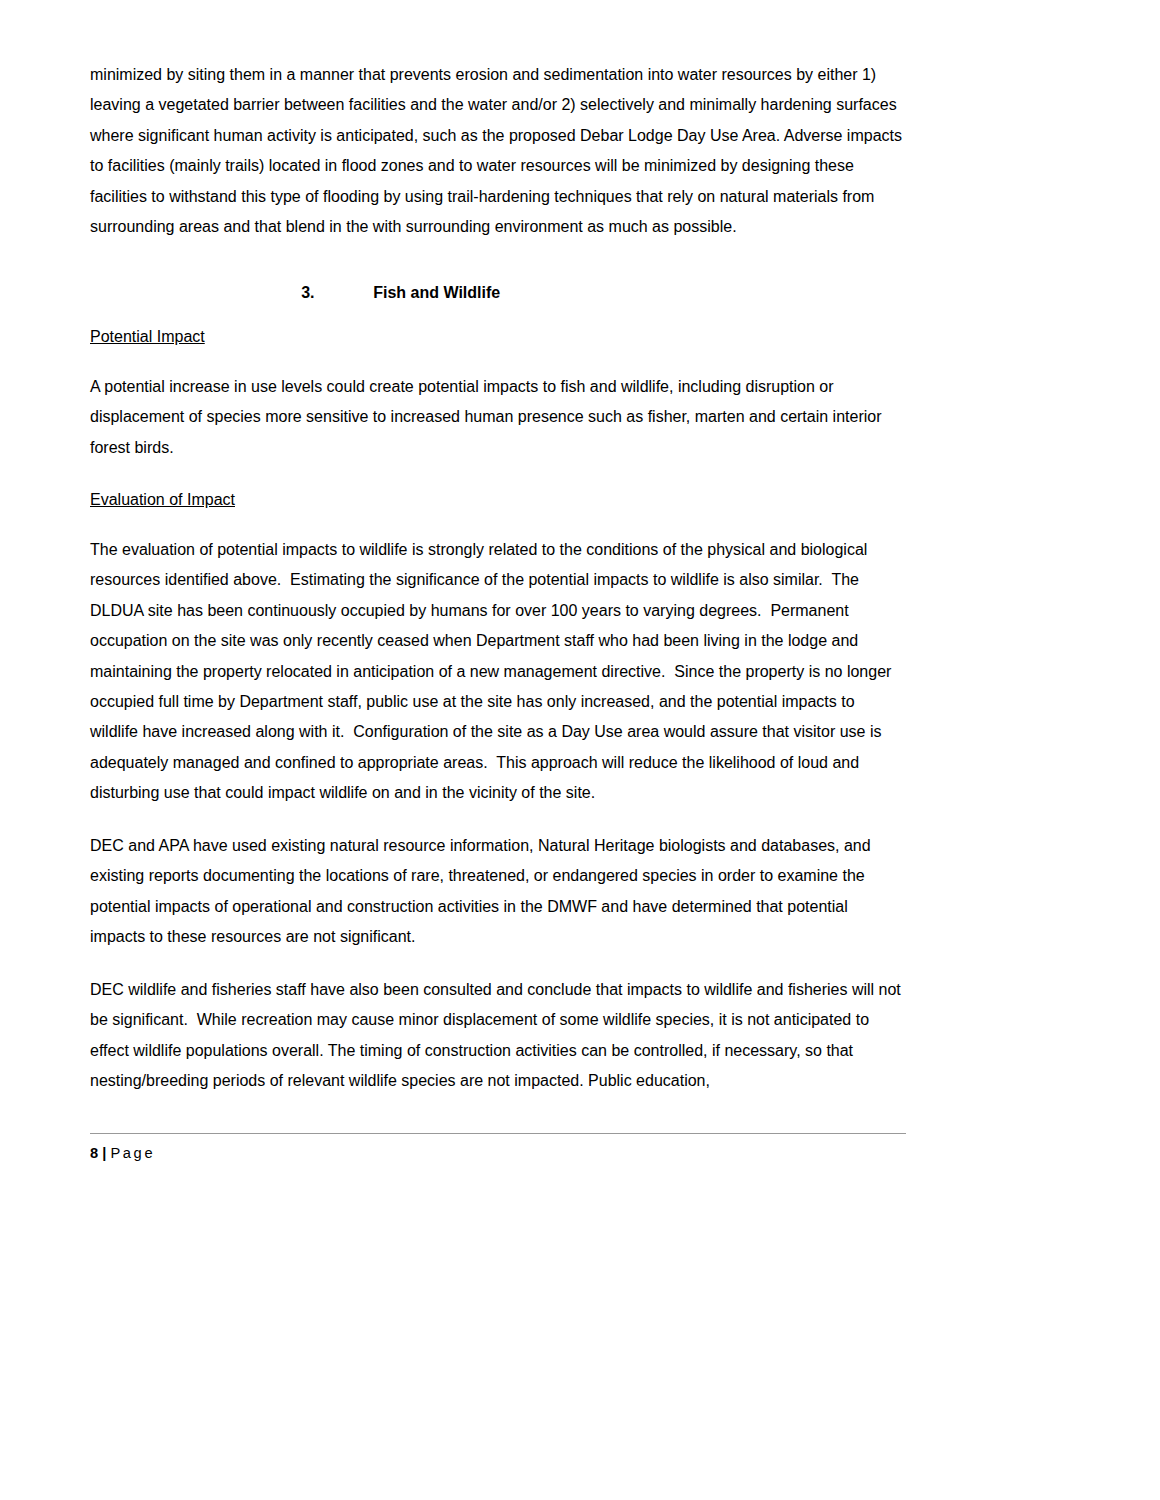minimized by siting them in a manner that prevents erosion and sedimentation into water resources by either 1) leaving a vegetated barrier between facilities and the water and/or 2) selectively and minimally hardening surfaces where significant human activity is anticipated, such as the proposed Debar Lodge Day Use Area. Adverse impacts to facilities (mainly trails) located in flood zones and to water resources will be minimized by designing these facilities to withstand this type of flooding by using trail-hardening techniques that rely on natural materials from surrounding areas and that blend in the with surrounding environment as much as possible.
3. Fish and Wildlife
Potential Impact
A potential increase in use levels could create potential impacts to fish and wildlife, including disruption or displacement of species more sensitive to increased human presence such as fisher, marten and certain interior forest birds.
Evaluation of Impact
The evaluation of potential impacts to wildlife is strongly related to the conditions of the physical and biological resources identified above. Estimating the significance of the potential impacts to wildlife is also similar. The DLDUA site has been continuously occupied by humans for over 100 years to varying degrees. Permanent occupation on the site was only recently ceased when Department staff who had been living in the lodge and maintaining the property relocated in anticipation of a new management directive. Since the property is no longer occupied full time by Department staff, public use at the site has only increased, and the potential impacts to wildlife have increased along with it. Configuration of the site as a Day Use area would assure that visitor use is adequately managed and confined to appropriate areas. This approach will reduce the likelihood of loud and disturbing use that could impact wildlife on and in the vicinity of the site.
DEC and APA have used existing natural resource information, Natural Heritage biologists and databases, and existing reports documenting the locations of rare, threatened, or endangered species in order to examine the potential impacts of operational and construction activities in the DMWF and have determined that potential impacts to these resources are not significant.
DEC wildlife and fisheries staff have also been consulted and conclude that impacts to wildlife and fisheries will not be significant. While recreation may cause minor displacement of some wildlife species, it is not anticipated to effect wildlife populations overall. The timing of construction activities can be controlled, if necessary, so that nesting/breeding periods of relevant wildlife species are not impacted. Public education,
8 | Page